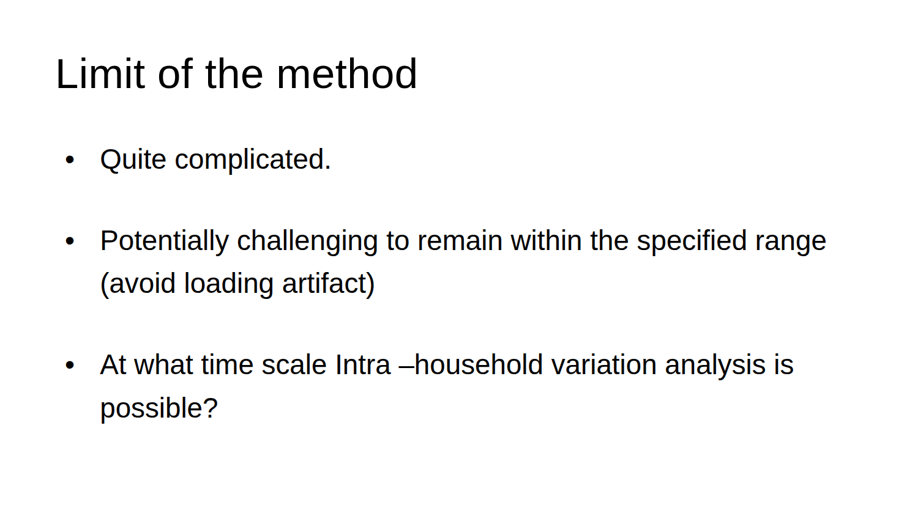Limit of the method
Quite complicated.
Potentially challenging to remain within the specified range (avoid loading artifact)
At what time scale Intra –household variation analysis is possible?